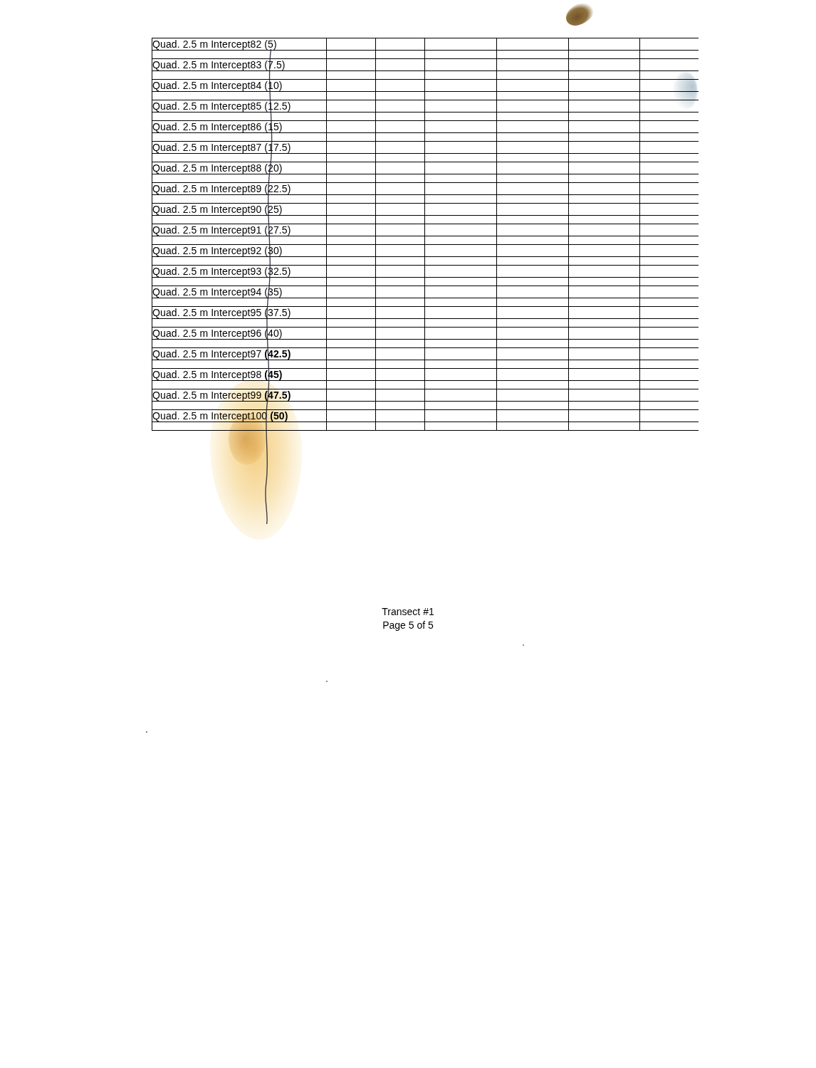| Quad. 2.5 m Intercept82 (5) | | | | | | |
| Quad. 2.5 m Intercept83 (7.5) | | | | | | |
| Quad. 2.5 m Intercept84 (10) | | | | | | |
| Quad. 2.5 m Intercept85 (12.5) | | | | | | |
| Quad. 2.5 m Intercept86 (15) | | | | | | |
| Quad. 2.5 m Intercept87 (17.5) | | | | | | |
| Quad. 2.5 m Intercept88 (20) | | | | | | |
| Quad. 2.5 m Intercept89 (22.5) | | | | | | |
| Quad. 2.5 m Intercept90 (25) | | | | | | |
| Quad. 2.5 m Intercept91 (27.5) | | | | | | |
| Quad. 2.5 m Intercept92 (30) | | | | | | |
| Quad. 2.5 m Intercept93 (32.5) | | | | | | |
| Quad. 2.5 m Intercept94 (35) | | | | | | |
| Quad. 2.5 m Intercept95 (37.5) | | | | | | |
| Quad. 2.5 m Intercept96 (40) | | | | | | |
| Quad. 2.5 m Intercept97 (42.5) | | | | | | |
| Quad. 2.5 m Intercept98 (45) | | | | | | |
| Quad. 2.5 m Intercept99 (47.5) | | | | | | |
| Quad. 2.5 m Intercept100 (50) | | | | | | |
Transect #1
Page 5 of 5